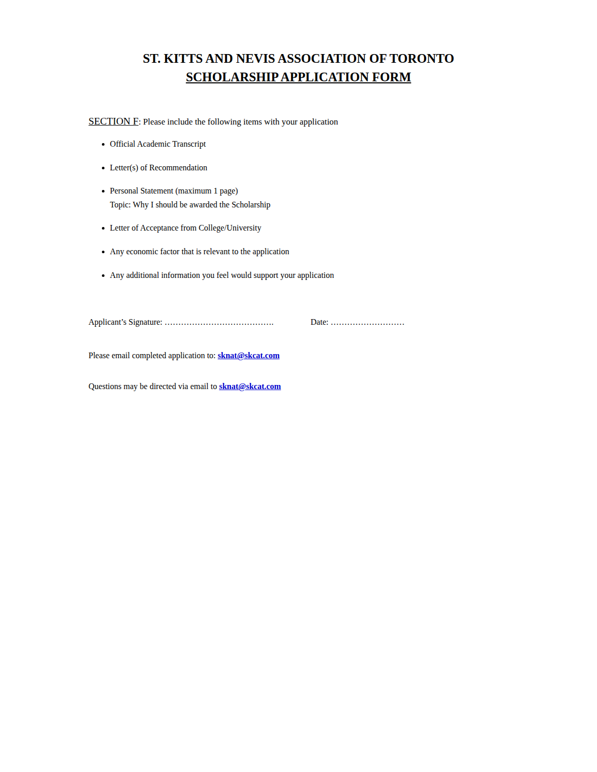ST. KITTS AND NEVIS ASSOCIATION OF TORONTO
SCHOLARSHIP APPLICATION FORM
SECTION F: Please include the following items with your application
Official Academic Transcript
Letter(s) of Recommendation
Personal Statement (maximum 1 page) Topic: Why I should be awarded the Scholarship
Letter of Acceptance from College/University
Any economic factor that is relevant to the application
Any additional information you feel would support your application
Applicant’s Signature: …………………………………. Date: ………………………
Please email completed application to: sknat@skcat.com
Questions may be directed via email to sknat@skcat.com